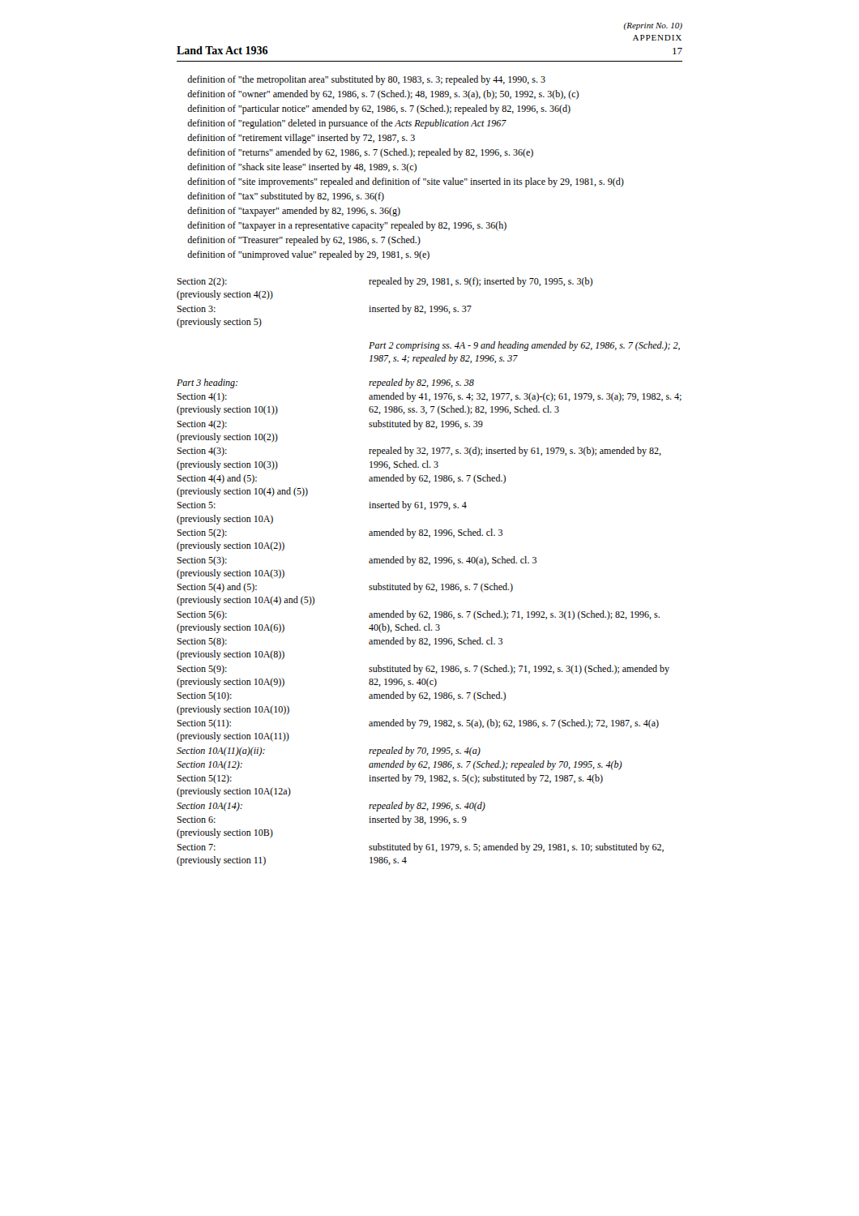(Reprint No. 10)
Appendix
Land Tax Act 1936 17
definition of "the metropolitan area" substituted by 80, 1983, s. 3; repealed by 44, 1990, s. 3
definition of "owner" amended by 62, 1986, s. 7 (Sched.); 48, 1989, s. 3(a), (b); 50, 1992, s. 3(b), (c)
definition of "particular notice" amended by 62, 1986, s. 7 (Sched.); repealed by 82, 1996, s. 36(d)
definition of "regulation" deleted in pursuance of the Acts Republication Act 1967
definition of "retirement village" inserted by 72, 1987, s. 3
definition of "returns" amended by 62, 1986, s. 7 (Sched.); repealed by 82, 1996, s. 36(e)
definition of "shack site lease" inserted by 48, 1989, s. 3(c)
definition of "site improvements" repealed and definition of "site value" inserted in its place by 29, 1981, s. 9(d)
definition of "tax" substituted by 82, 1996, s. 36(f)
definition of "taxpayer" amended by 82, 1996, s. 36(g)
definition of "taxpayer in a representative capacity" repealed by 82, 1996, s. 36(h)
definition of "Treasurer" repealed by 62, 1986, s. 7 (Sched.)
definition of "unimproved value" repealed by 29, 1981, s. 9(e)
| Section 2(2): (previously section 4(2)) | repealed by 29, 1981, s. 9(f); inserted by 70, 1995, s. 3(b) |
| Section 3: (previously section 5) | inserted by 82, 1996, s. 37 |
| | Part 2 comprising ss. 4A - 9 and heading amended by 62, 1986, s. 7 (Sched.); 2, 1987, s. 4; repealed by 82, 1996, s. 37 |
| Part 3 heading: | repealed by 82, 1996, s. 38 |
| Section 4(1): (previously section 10(1)) | amended by 41, 1976, s. 4; 32, 1977, s. 3(a)-(c); 61, 1979, s. 3(a); 79, 1982, s. 4; 62, 1986, ss. 3, 7 (Sched.); 82, 1996, Sched. cl. 3 |
| Section 4(2): (previously section 10(2)) | substituted by 82, 1996, s. 39 |
| Section 4(3): (previously section 10(3)) | repealed by 32, 1977, s. 3(d); inserted by 61, 1979, s. 3(b); amended by 82, 1996, Sched. cl. 3 |
| Section 4(4) and (5): (previously section 10(4) and (5)) | amended by 62, 1986, s. 7 (Sched.) |
| Section 5: (previously section 10A) | inserted by 61, 1979, s. 4 |
| Section 5(2): (previously section 10A(2)) | amended by 82, 1996, Sched. cl. 3 |
| Section 5(3): (previously section 10A(3)) | amended by 82, 1996, s. 40(a), Sched. cl. 3 |
| Section 5(4) and (5): (previously section 10A(4) and (5)) | substituted by 62, 1986, s. 7 (Sched.) |
| Section 5(6): (previously section 10A(6)) | amended by 62, 1986, s. 7 (Sched.); 71, 1992, s. 3(1) (Sched.); 82, 1996, s. 40(b), Sched. cl. 3 |
| Section 5(8): (previously section 10A(8)) | amended by 82, 1996, Sched. cl. 3 |
| Section 5(9): (previously section 10A(9)) | substituted by 62, 1986, s. 7 (Sched.); 71, 1992, s. 3(1) (Sched.); amended by 82, 1996, s. 40(c) |
| Section 5(10): (previously section 10A(10)) | amended by 62, 1986, s. 7 (Sched.) |
| Section 5(11): (previously section 10A(11)) | amended by 79, 1982, s. 5(a), (b); 62, 1986, s. 7 (Sched.); 72, 1987, s. 4(a) |
| Section 10A(11)(a)(ii): | repealed by 70, 1995, s. 4(a) |
| Section 10A(12): | amended by 62, 1986, s. 7 (Sched.); repealed by 70, 1995, s. 4(b) |
| Section 5(12): (previously section 10A(12a) | inserted by 79, 1982, s. 5(c); substituted by 72, 1987, s. 4(b) |
| Section 10A(14): | repealed by 82, 1996, s. 40(d) |
| Section 6: (previously section 10B) | inserted by 38, 1996, s. 9 |
| Section 7: (previously section 11) | substituted by 61, 1979, s. 5; amended by 29, 1981, s. 10; substituted by 62, 1986, s. 4 |